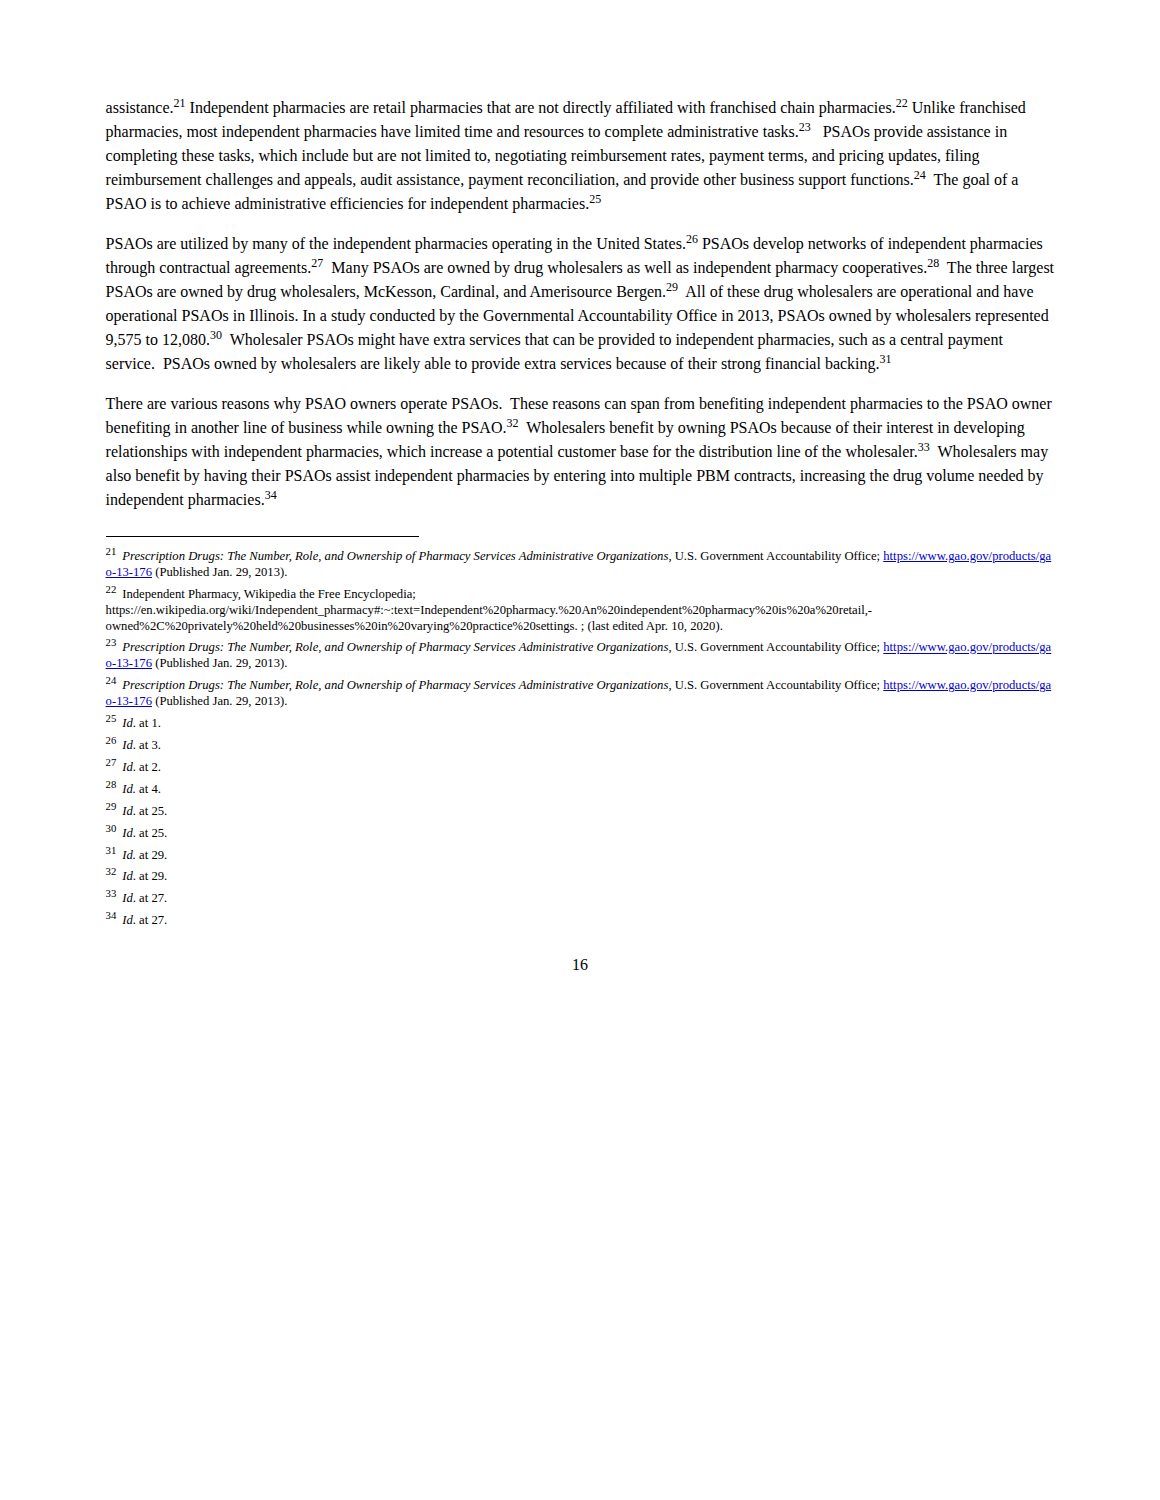assistance.21 Independent pharmacies are retail pharmacies that are not directly affiliated with franchised chain pharmacies.22 Unlike franchised pharmacies, most independent pharmacies have limited time and resources to complete administrative tasks.23 PSAOs provide assistance in completing these tasks, which include but are not limited to, negotiating reimbursement rates, payment terms, and pricing updates, filing reimbursement challenges and appeals, audit assistance, payment reconciliation, and provide other business support functions.24 The goal of a PSAO is to achieve administrative efficiencies for independent pharmacies.25
PSAOs are utilized by many of the independent pharmacies operating in the United States.26 PSAOs develop networks of independent pharmacies through contractual agreements.27 Many PSAOs are owned by drug wholesalers as well as independent pharmacy cooperatives.28 The three largest PSAOs are owned by drug wholesalers, McKesson, Cardinal, and Amerisource Bergen.29 All of these drug wholesalers are operational and have operational PSAOs in Illinois. In a study conducted by the Governmental Accountability Office in 2013, PSAOs owned by wholesalers represented 9,575 to 12,080.30 Wholesaler PSAOs might have extra services that can be provided to independent pharmacies, such as a central payment service. PSAOs owned by wholesalers are likely able to provide extra services because of their strong financial backing.31
There are various reasons why PSAO owners operate PSAOs. These reasons can span from benefiting independent pharmacies to the PSAO owner benefiting in another line of business while owning the PSAO.32 Wholesalers benefit by owning PSAOs because of their interest in developing relationships with independent pharmacies, which increase a potential customer base for the distribution line of the wholesaler.33 Wholesalers may also benefit by having their PSAOs assist independent pharmacies by entering into multiple PBM contracts, increasing the drug volume needed by independent pharmacies.34
21 Prescription Drugs: The Number, Role, and Ownership of Pharmacy Services Administrative Organizations, U.S. Government Accountability Office; https://www.gao.gov/products/gao-13-176 (Published Jan. 29, 2013).
22 Independent Pharmacy, Wikipedia the Free Encyclopedia;
https://en.wikipedia.org/wiki/Independent_pharmacy#:~:text=Independent%20pharmacy.%20An%20independent%20pharmacy%20is%20a%20retail,-
owned%2C%20privately%20held%20businesses%20in%20varying%20practice%20settings. ; (last edited Apr. 10, 2020).
23 Prescription Drugs: The Number, Role, and Ownership of Pharmacy Services Administrative Organizations, U.S. Government Accountability Office; https://www.gao.gov/products/gao-13-176 (Published Jan. 29, 2013).
24 Prescription Drugs: The Number, Role, and Ownership of Pharmacy Services Administrative Organizations, U.S. Government Accountability Office; https://www.gao.gov/products/gao-13-176 (Published Jan. 29, 2013).
25 Id. at 1.
26 Id. at 3.
27 Id. at 2.
28 Id. at 4.
29 Id. at 25.
30 Id. at 25.
31 Id. at 29.
32 Id. at 29.
33 Id. at 27.
34 Id. at 27.
16